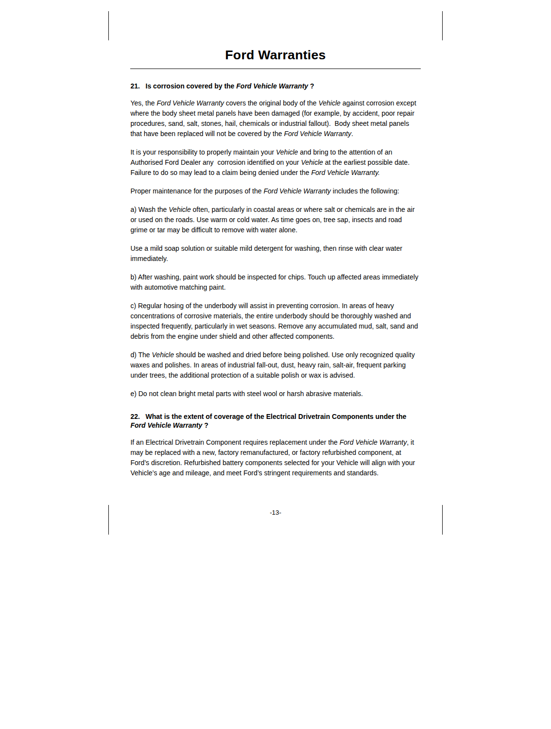Ford Warranties
21. Is corrosion covered by the Ford Vehicle Warranty ?
Yes, the Ford Vehicle Warranty covers the original body of the Vehicle against corrosion except where the body sheet metal panels have been damaged (for example, by accident, poor repair procedures, sand, salt, stones, hail, chemicals or industrial fallout). Body sheet metal panels that have been replaced will not be covered by the Ford Vehicle Warranty.
It is your responsibility to properly maintain your Vehicle and bring to the attention of an Authorised Ford Dealer any corrosion identified on your Vehicle at the earliest possible date. Failure to do so may lead to a claim being denied under the Ford Vehicle Warranty.
Proper maintenance for the purposes of the Ford Vehicle Warranty includes the following:
a) Wash the Vehicle often, particularly in coastal areas or where salt or chemicals are in the air or used on the roads. Use warm or cold water. As time goes on, tree sap, insects and road grime or tar may be difficult to remove with water alone.
Use a mild soap solution or suitable mild detergent for washing, then rinse with clear water immediately.
b) After washing, paint work should be inspected for chips. Touch up affected areas immediately with automotive matching paint.
c) Regular hosing of the underbody will assist in preventing corrosion. In areas of heavy concentrations of corrosive materials, the entire underbody should be thoroughly washed and inspected frequently, particularly in wet seasons. Remove any accumulated mud, salt, sand and debris from the engine under shield and other affected components.
d) The Vehicle should be washed and dried before being polished. Use only recognized quality waxes and polishes. In areas of industrial fall-out, dust, heavy rain, salt-air, frequent parking under trees, the additional protection of a suitable polish or wax is advised.
e) Do not clean bright metal parts with steel wool or harsh abrasive materials.
22. What is the extent of coverage of the Electrical Drivetrain Components under the Ford Vehicle Warranty ?
If an Electrical Drivetrain Component requires replacement under the Ford Vehicle Warranty, it may be replaced with a new, factory remanufactured, or factory refurbished component, at Ford’s discretion. Refurbished battery components selected for your Vehicle will align with your Vehicle’s age and mileage, and meet Ford’s stringent requirements and standards.
-13-